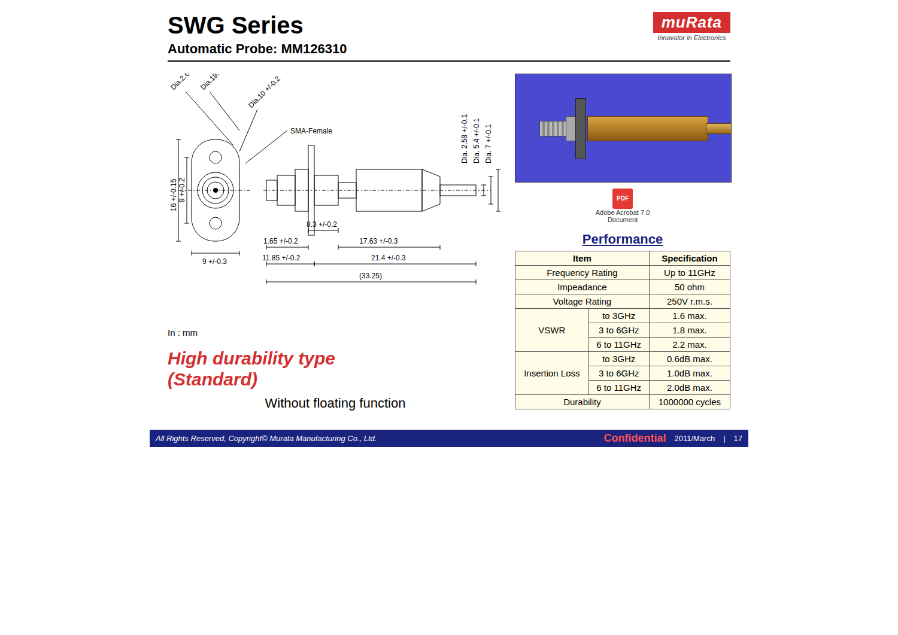SWG Series
Automatic Probe: MM126310
muRata
Innovator in Electronics
Dia.2.6 +/-0.15 Dia.19.68 +/-0.2 Dia.10 +/-0.2 SMA-Female 16 +/-0.15 9 +/-0.2 9 +/-0.3 Dia. 2.58 +/-0.1 Dia. 5.4 +/-0.1 Dia. 7 +/-0.1 8.3 +/-0.2 1.65 +/-0.2 17.63 +/-0.3 11.85 +/-0.2 21.4 +/-0.3 (33.25)
In : mm
High durability type
(Standard)
Without floating function
PDF
Adobe Acrobat 7.0
Document
Performance
| Item | Specification |
| --- | --- |
| Frequency Rating | Up to 11GHz |
| Impeadance | 50 ohm |
| Voltage Rating | 250V r.m.s. |
| VSWR | to 3GHz | 1.6 max. |
| 3 to 6GHz | 1.8 max. |
| 6 to 11GHz | 2.2 max. |
| Insertion Loss | to 3GHz | 0.6dB max. |
| 3 to 6GHz | 1.0dB max. |
| 6 to 11GHz | 2.0dB max. |
| Durability | 1000000 cycles |
All Rights Reserved, Copyright© Murata Manufacturing Co., Ltd.
Confidential 2011/March | 17